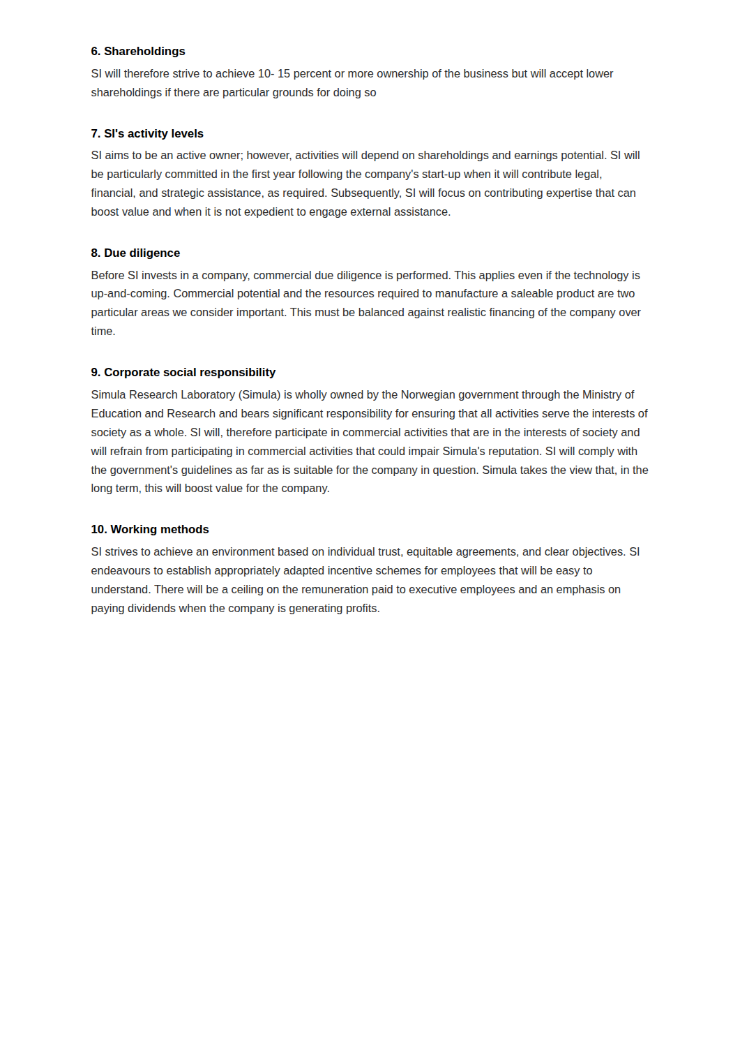6. Shareholdings
SI will therefore strive to achieve 10- 15 percent or more ownership of the business but will accept lower shareholdings if there are particular grounds for doing so
7. SI's activity levels
SI aims to be an active owner; however, activities will depend on shareholdings and earnings potential. SI will be particularly committed in the first year following the company's start-up when it will contribute legal, financial, and strategic assistance, as required. Subsequently, SI will focus on contributing expertise that can boost value and when it is not expedient to engage external assistance.
8. Due diligence
Before SI invests in a company, commercial due diligence is performed. This applies even if the technology is up-and-coming. Commercial potential and the resources required to manufacture a saleable product are two particular areas we consider important. This must be balanced against realistic financing of the company over time.
9. Corporate social responsibility
Simula Research Laboratory (Simula) is wholly owned by the Norwegian government through the Ministry of Education and Research and bears significant responsibility for ensuring that all activities serve the interests of society as a whole. SI will, therefore participate in commercial activities that are in the interests of society and will refrain from participating in commercial activities that could impair Simula's reputation. SI will comply with the government's guidelines as far as is suitable for the company in question. Simula takes the view that, in the long term, this will boost value for the company.
10. Working methods
SI strives to achieve an environment based on individual trust, equitable agreements, and clear objectives. SI endeavours to establish appropriately adapted incentive schemes for employees that will be easy to understand. There will be a ceiling on the remuneration paid to executive employees and an emphasis on paying dividends when the company is generating profits.